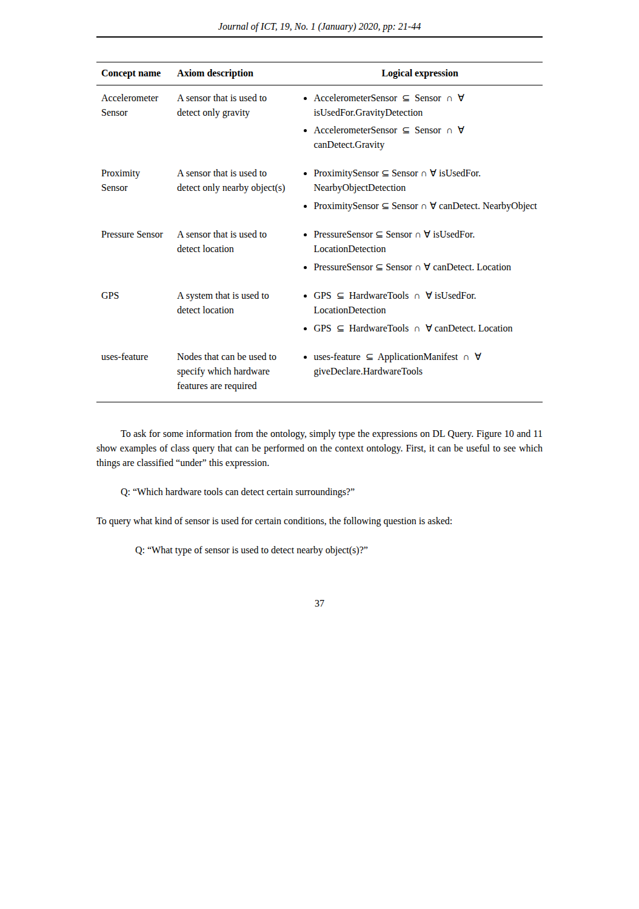Journal of ICT, 19, No. 1 (January) 2020, pp: 21-44
| Concept name | Axiom description | Logical expression |
| --- | --- | --- |
| Accelerometer Sensor | A sensor that is used to detect only gravity | AccelerometerSensor ⊆ Sensor ∩ ∀ isUsedFor.GravityDetection AccelerometerSensor ⊆ Sensor ∩ ∀ canDetect.Gravity |
| Proximity Sensor | A sensor that is used to detect only nearby object(s) | ProximitySensor ⊆ Sensor ∩ ∀ isUsedFor. NearbyObjectDetection ProximitySensor ⊆ Sensor ∩ ∀ canDetect. NearbyObject |
| Pressure Sensor | A sensor that is used to detect location | PressureSensor ⊆ Sensor ∩ ∀ isUsedFor. LocationDetection PressureSensor ⊆ Sensor ∩ ∀ canDetect. Location |
| GPS | A system that is used to detect location | GPS ⊆ HardwareTools ∩ ∀ isUsedFor. LocationDetection GPS ⊆ HardwareTools ∩ ∀ canDetect. Location |
| uses-feature | Nodes that can be used to specify which hardware features are required | uses-feature ⊆ ApplicationManifest ∩ ∀ giveDeclare.HardwareTools |
To ask for some information from the ontology, simply type the expressions on DL Query. Figure 10 and 11 show examples of class query that can be performed on the context ontology. First, it can be useful to see which things are classified “under” this expression.
Q: “Which hardware tools can detect certain surroundings?”
To query what kind of sensor is used for certain conditions, the following question is asked:
Q: “What type of sensor is used to detect nearby object(s)?”
37